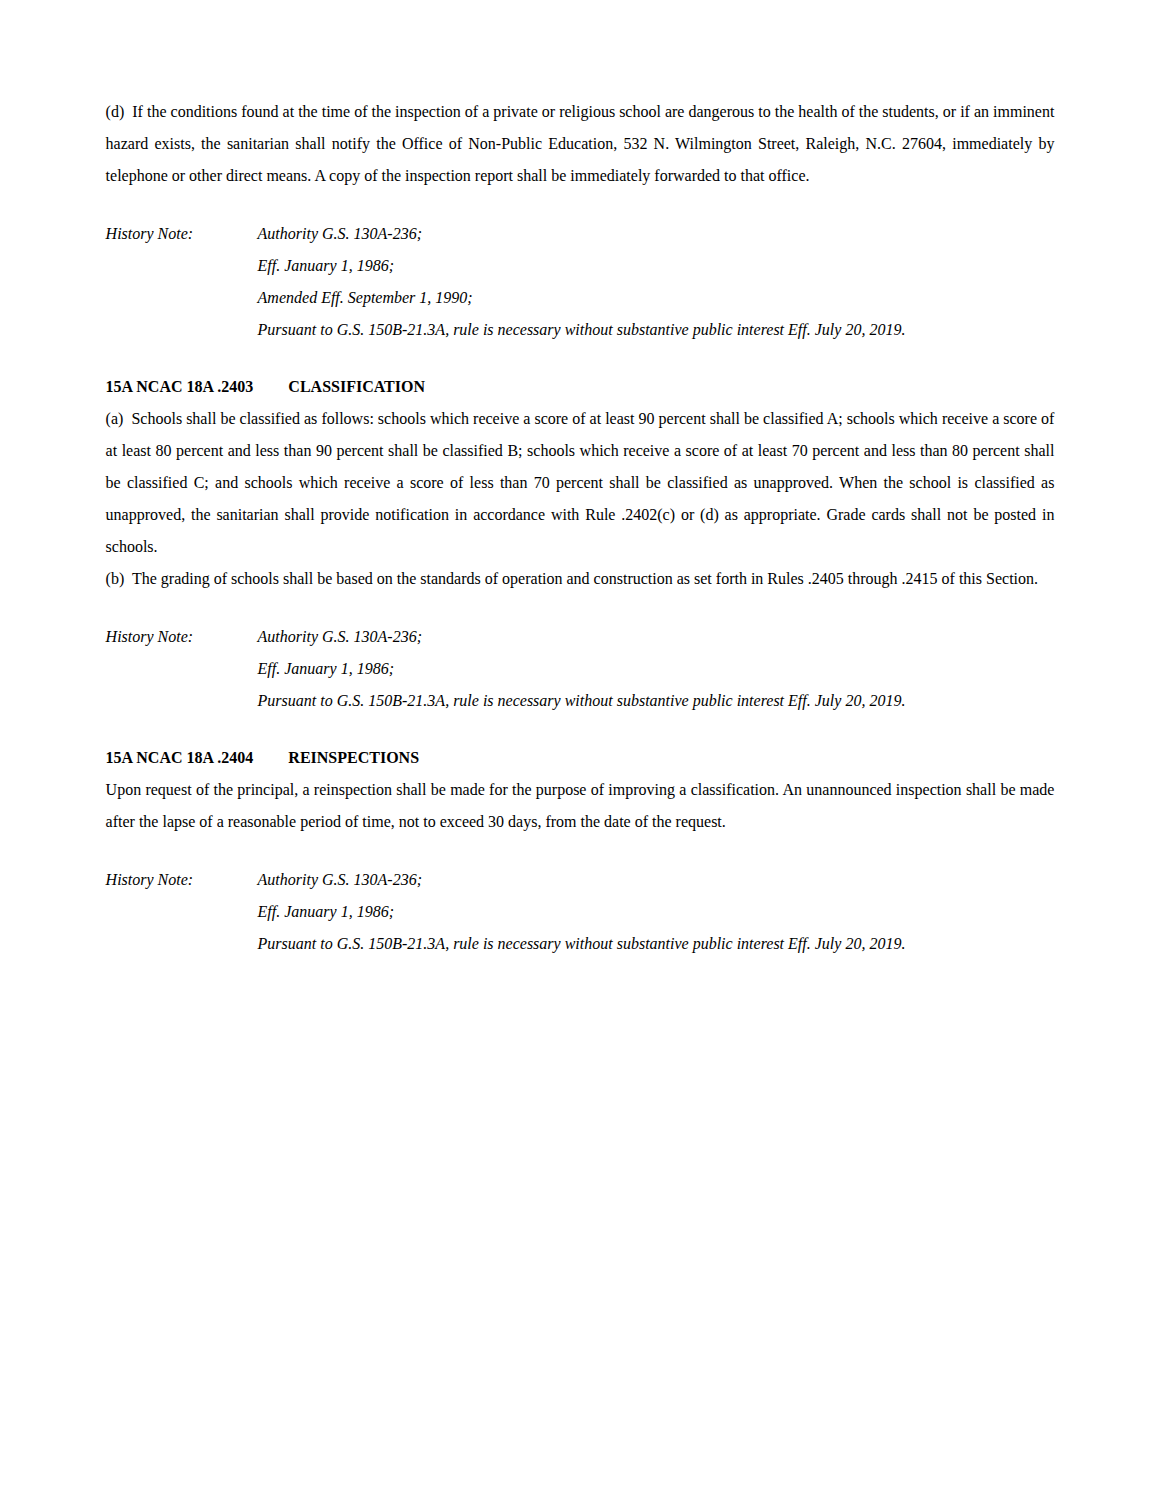(d) If the conditions found at the time of the inspection of a private or religious school are dangerous to the health of the students, or if an imminent hazard exists, the sanitarian shall notify the Office of Non-Public Education, 532 N. Wilmington Street, Raleigh, N.C. 27604, immediately by telephone or other direct means. A copy of the inspection report shall be immediately forwarded to that office.
| History Note: | Authority G.S. 130A-236; |
| | Eff. January 1, 1986; |
| | Amended Eff. September 1, 1990; |
| | Pursuant to G.S. 150B-21.3A, rule is necessary without substantive public interest Eff. July 20, 2019. |
15A NCAC 18A .2403 CLASSIFICATION
(a) Schools shall be classified as follows: schools which receive a score of at least 90 percent shall be classified A; schools which receive a score of at least 80 percent and less than 90 percent shall be classified B; schools which receive a score of at least 70 percent and less than 80 percent shall be classified C; and schools which receive a score of less than 70 percent shall be classified as unapproved. When the school is classified as unapproved, the sanitarian shall provide notification in accordance with Rule .2402(c) or (d) as appropriate. Grade cards shall not be posted in schools.
(b) The grading of schools shall be based on the standards of operation and construction as set forth in Rules .2405 through .2415 of this Section.
| History Note: | Authority G.S. 130A-236; |
| | Eff. January 1, 1986; |
| | Pursuant to G.S. 150B-21.3A, rule is necessary without substantive public interest Eff. July 20, 2019. |
15A NCAC 18A .2404 REINSPECTIONS
Upon request of the principal, a reinspection shall be made for the purpose of improving a classification. An unannounced inspection shall be made after the lapse of a reasonable period of time, not to exceed 30 days, from the date of the request.
| History Note: | Authority G.S. 130A-236; |
| | Eff. January 1, 1986; |
| | Pursuant to G.S. 150B-21.3A, rule is necessary without substantive public interest Eff. July 20, 2019. |